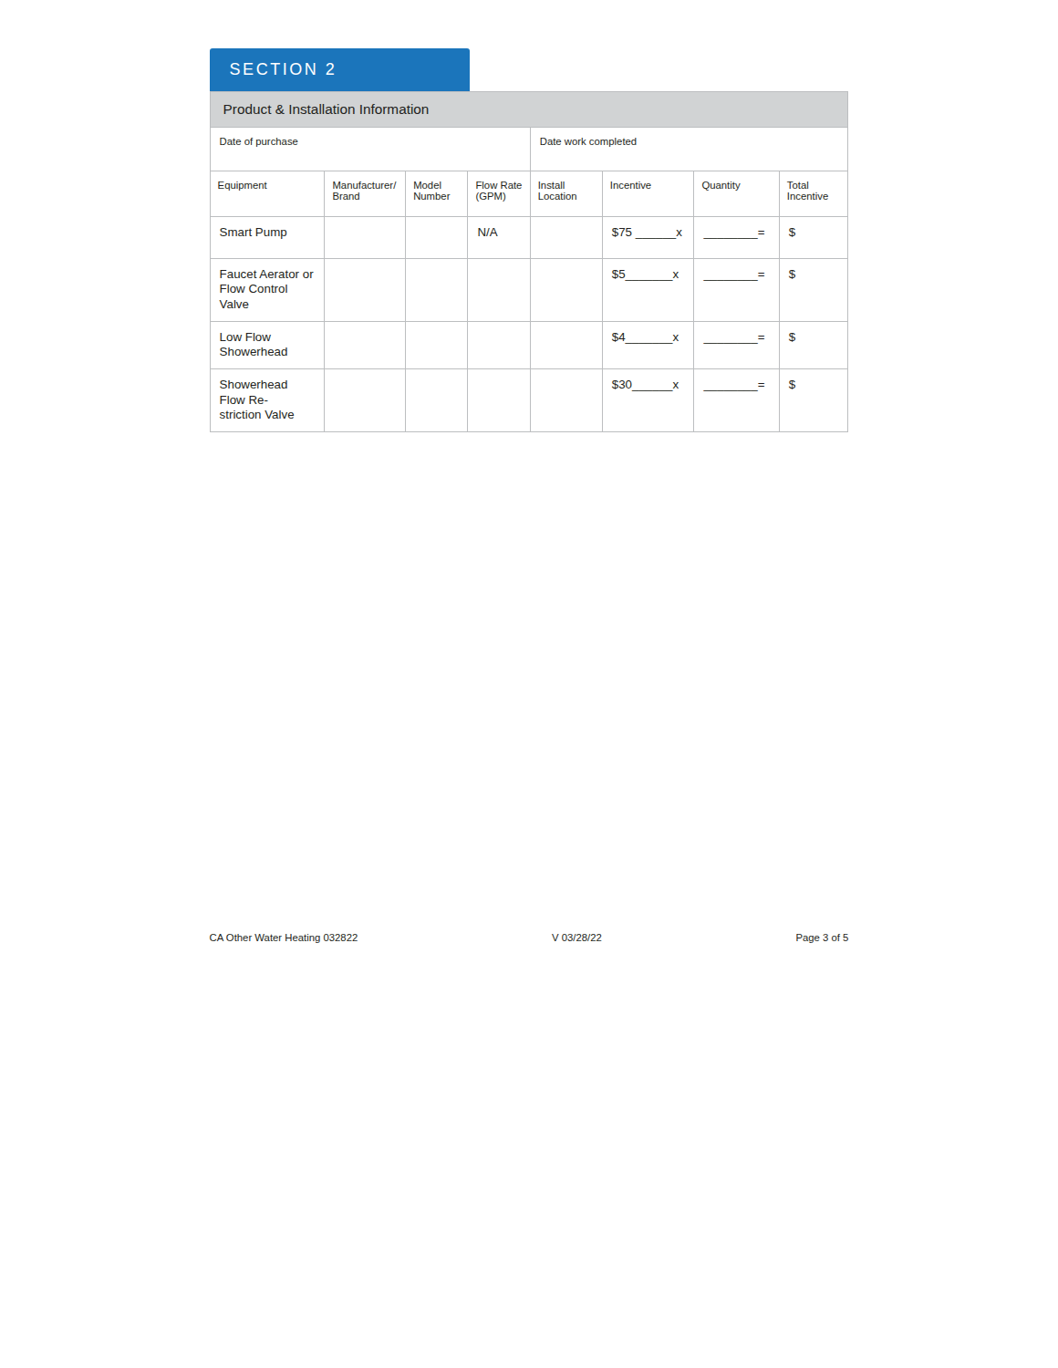SECTION 2
Product & Installation Information
| Date of purchase | Date work completed |
| Equipment | Manufacturer/ Brand | Model Number | Flow Rate (GPM) | Install Location | Incentive | Quantity | Total Incentive |
| Smart Pump | | | N/A | | $75 ______x | ________= | $ |
| Faucet Aerator or Flow Control Valve | | | | | $5_______x | ________= | $ |
| Low Flow Showerhead | | | | | $4_______x | ________= | $ |
| Showerhead Flow Re- striction Valve | | | | | $30______x | ________= | $ |
CA Other Water Heating 032822 V 03/28/22 Page 3 of 5